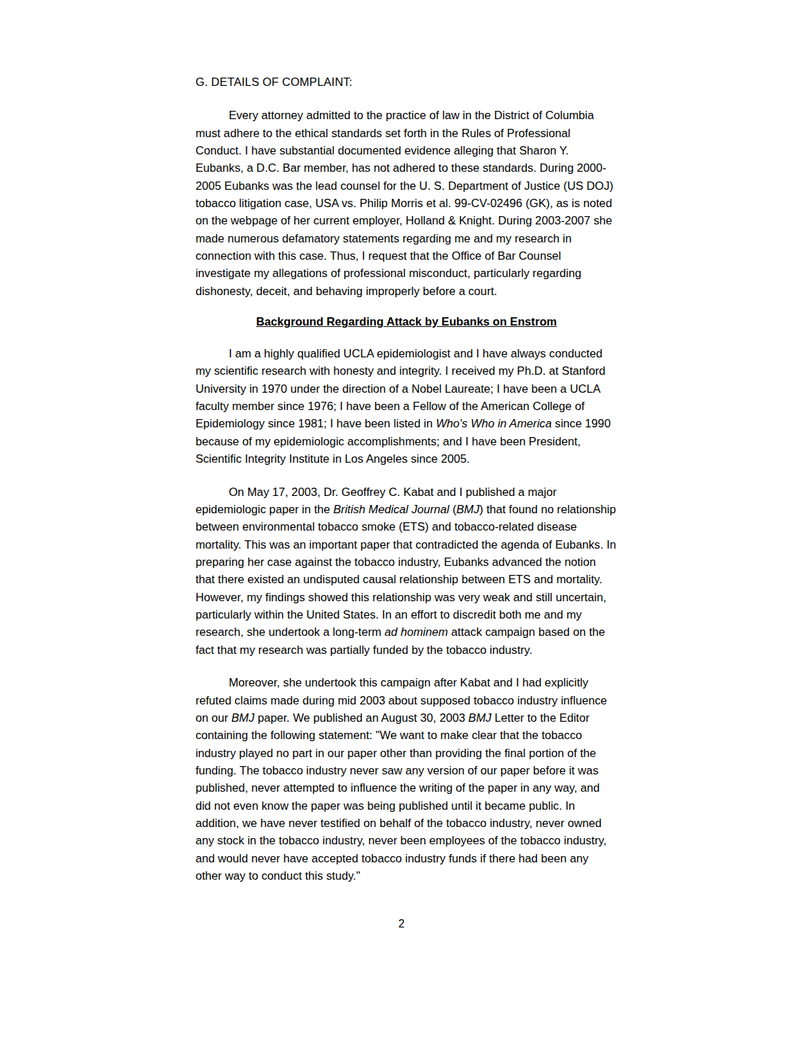G. DETAILS OF COMPLAINT:
Every attorney admitted to the practice of law in the District of Columbia must adhere to the ethical standards set forth in the Rules of Professional Conduct. I have substantial documented evidence alleging that Sharon Y. Eubanks, a D.C. Bar member, has not adhered to these standards. During 2000-2005 Eubanks was the lead counsel for the U. S. Department of Justice (US DOJ) tobacco litigation case, USA vs. Philip Morris et al. 99-CV-02496 (GK), as is noted on the webpage of her current employer, Holland & Knight. During 2003-2007 she made numerous defamatory statements regarding me and my research in connection with this case. Thus, I request that the Office of Bar Counsel investigate my allegations of professional misconduct, particularly regarding dishonesty, deceit, and behaving improperly before a court.
Background Regarding Attack by Eubanks on Enstrom
I am a highly qualified UCLA epidemiologist and I have always conducted my scientific research with honesty and integrity. I received my Ph.D. at Stanford University in 1970 under the direction of a Nobel Laureate; I have been a UCLA faculty member since 1976; I have been a Fellow of the American College of Epidemiology since 1981; I have been listed in Who's Who in America since 1990 because of my epidemiologic accomplishments; and I have been President, Scientific Integrity Institute in Los Angeles since 2005.
On May 17, 2003, Dr. Geoffrey C. Kabat and I published a major epidemiologic paper in the British Medical Journal (BMJ) that found no relationship between environmental tobacco smoke (ETS) and tobacco-related disease mortality. This was an important paper that contradicted the agenda of Eubanks. In preparing her case against the tobacco industry, Eubanks advanced the notion that there existed an undisputed causal relationship between ETS and mortality. However, my findings showed this relationship was very weak and still uncertain, particularly within the United States. In an effort to discredit both me and my research, she undertook a long-term ad hominem attack campaign based on the fact that my research was partially funded by the tobacco industry.
Moreover, she undertook this campaign after Kabat and I had explicitly refuted claims made during mid 2003 about supposed tobacco industry influence on our BMJ paper. We published an August 30, 2003 BMJ Letter to the Editor containing the following statement: "We want to make clear that the tobacco industry played no part in our paper other than providing the final portion of the funding. The tobacco industry never saw any version of our paper before it was published, never attempted to influence the writing of the paper in any way, and did not even know the paper was being published until it became public. In addition, we have never testified on behalf of the tobacco industry, never owned any stock in the tobacco industry, never been employees of the tobacco industry, and would never have accepted tobacco industry funds if there had been any other way to conduct this study."
2